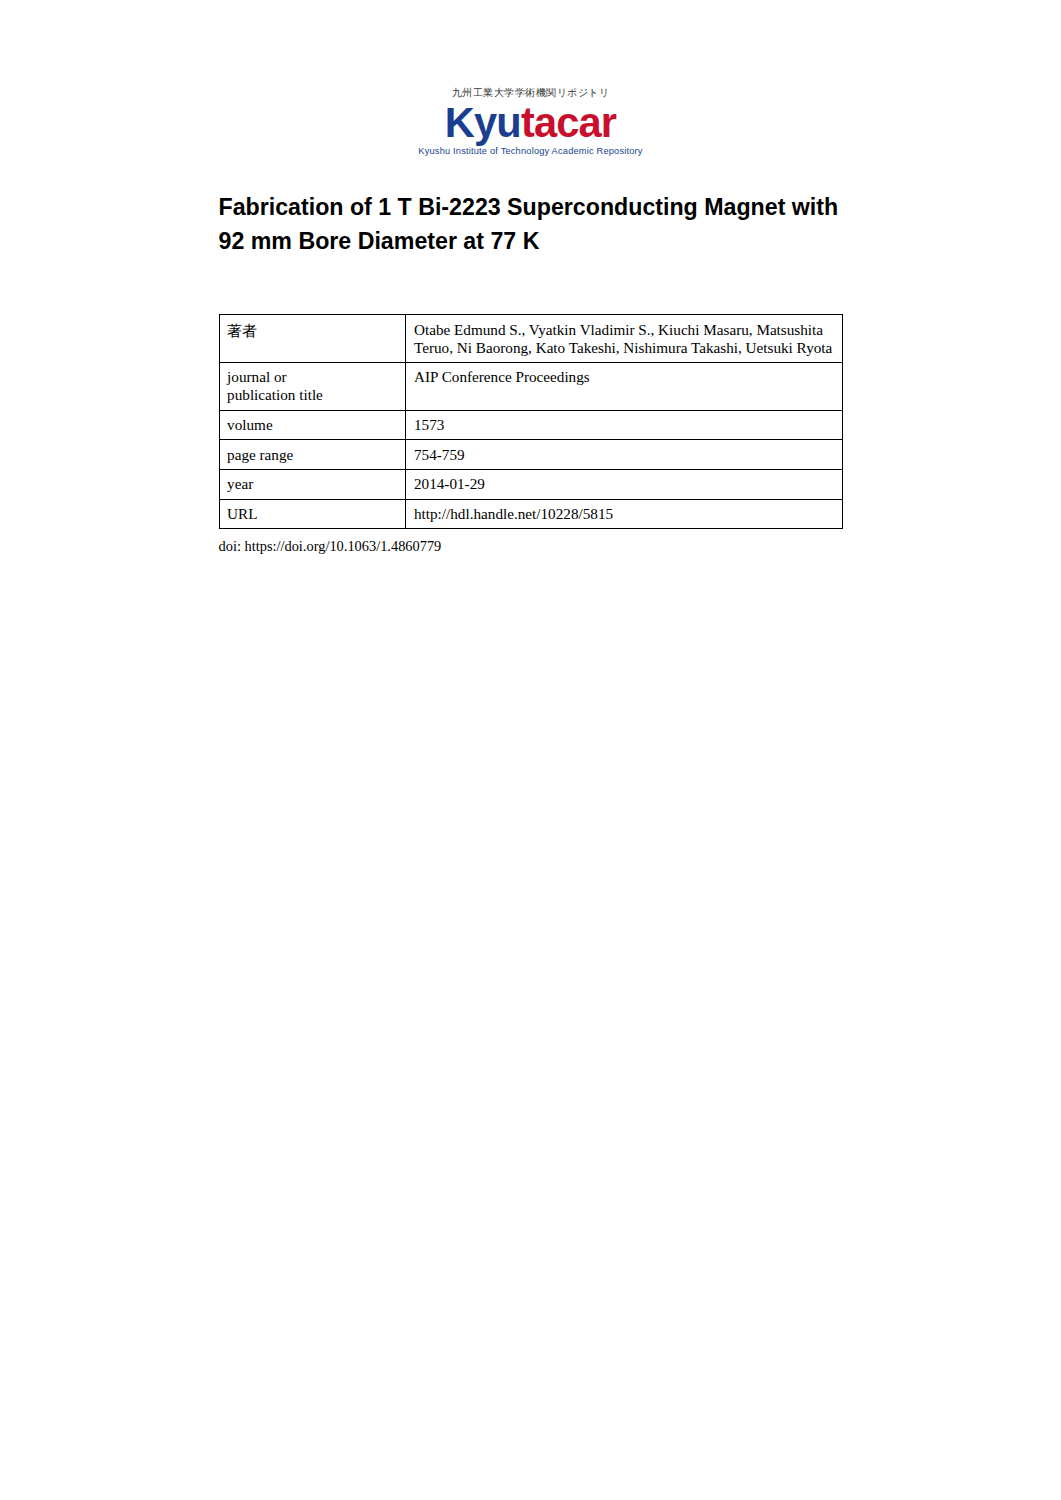九州工業大学学術機関リポジトリ
Kyutacar
Kyushu Institute of Technology Academic Repository
Fabrication of 1 T Bi-2223 Superconducting Magnet with 92 mm Bore Diameter at 77 K
| 著者 | Otabe Edmund S., Vyatkin Vladimir S., Kiuchi Masaru, Matsushita Teruo, Ni Baorong, Kato Takeshi, Nishimura Takashi, Uetsuki Ryota |
| journal or publication title | AIP Conference Proceedings |
| volume | 1573 |
| page range | 754-759 |
| year | 2014-01-29 |
| URL | http://hdl.handle.net/10228/5815 |
doi: https://doi.org/10.1063/1.4860779